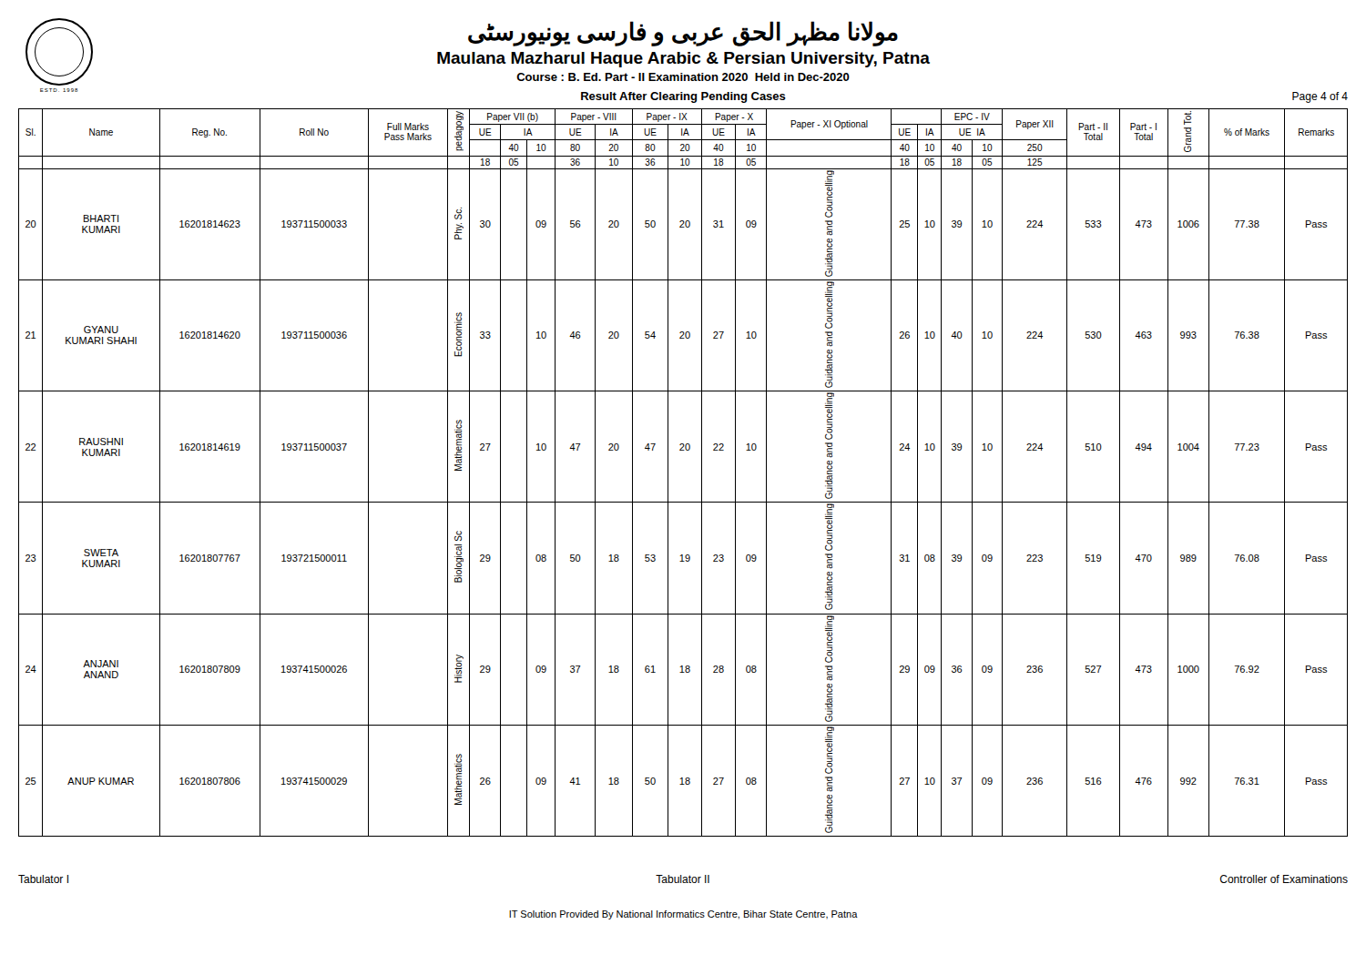ESTD. 1998
مولانا مظہر الحق عربی و فارسی یونیورسٹی
Maulana Mazharul Haque Arabic & Persian University, Patna
Course : B. Ed. Part - II Examination 2020 Held in Dec-2020
Result After Clearing Pending Cases
Page 4 of 4
| Sl. | Name | Reg. No. | Roll No | Full Marks Pass Marks | pedagogy | Paper VII (b) | Paper - VIII | Paper - IX | Paper - X | Paper - XI Optional | | EPC - IV | Paper XII | Part - II Total | Part - I Total | Grand Tot. | % of Marks | Remarks |
| --- | --- | --- | --- | --- | --- | --- | --- | --- | --- | --- | --- | --- | --- | --- | --- | --- | --- | --- |
| UE | IA | UE | IA | UE | IA | UE | IA | UE | IA | UE IA |
| | 40 | 10 | 80 | 20 | 80 | 20 | 40 | 10 | | 40 | 10 | 40 | 10 | 250 |
| | | | | | | 18 | 05 | | 36 | 10 | 36 | 10 | 18 | 05 | | 18 | 05 | 18 | 05 | 125 | | | | | |
| 20 | BHARTI KUMARI | 16201814623 | 193711500033 | | Phy. Sc. | 30 | | 09 | 56 | 20 | 50 | 20 | 31 | 09 | Guidance and Councelling | 25 | 10 | 39 | 10 | 224 | 533 | 473 | 1006 | 77.38 | Pass |
| 21 | GYANU KUMARI SHAHI | 16201814620 | 193711500036 | | Economics | 33 | | 10 | 46 | 20 | 54 | 20 | 27 | 10 | Guidance and Councelling | 26 | 10 | 40 | 10 | 224 | 530 | 463 | 993 | 76.38 | Pass |
| 22 | RAUSHNI KUMARI | 16201814619 | 193711500037 | | Mathematics | 27 | | 10 | 47 | 20 | 47 | 20 | 22 | 10 | Guidance and Councelling | 24 | 10 | 39 | 10 | 224 | 510 | 494 | 1004 | 77.23 | Pass |
| 23 | SWETA KUMARI | 16201807767 | 193721500011 | | Biological Sc | 29 | | 08 | 50 | 18 | 53 | 19 | 23 | 09 | Guidance and Councelling | 31 | 08 | 39 | 09 | 223 | 519 | 470 | 989 | 76.08 | Pass |
| 24 | ANJANI ANAND | 16201807809 | 193741500026 | | History | 29 | | 09 | 37 | 18 | 61 | 18 | 28 | 08 | Guidance and Councelling | 29 | 09 | 36 | 09 | 236 | 527 | 473 | 1000 | 76.92 | Pass |
| 25 | ANUP KUMAR | 16201807806 | 193741500029 | | Mathematics | 26 | | 09 | 41 | 18 | 50 | 18 | 27 | 08 | Guidance and Councelling | 27 | 10 | 37 | 09 | 236 | 516 | 476 | 992 | 76.31 | Pass |
Tabulator I
Tabulator II
Controller of Examinations
IT Solution Provided By National Informatics Centre, Bihar State Centre, Patna